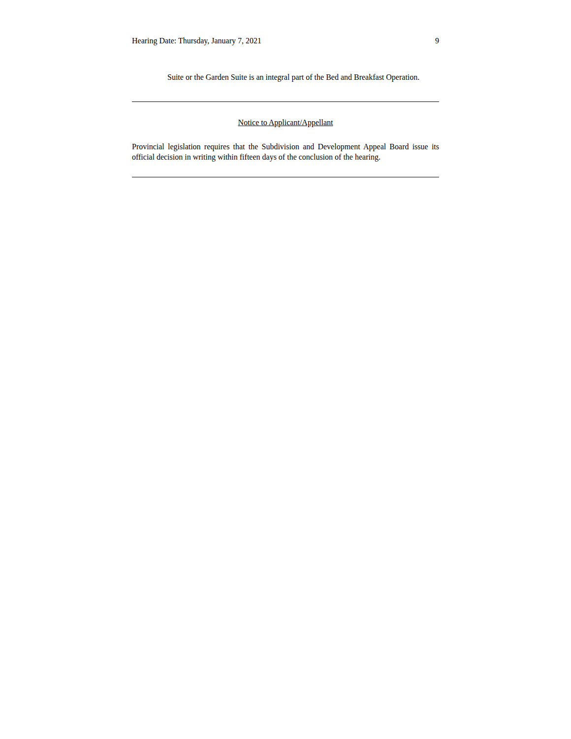Hearing Date: Thursday, January 7, 2021
9
Suite or the Garden Suite is an integral part of the Bed and Breakfast Operation.
Notice to Applicant/Appellant
Provincial legislation requires that the Subdivision and Development Appeal Board issue its official decision in writing within fifteen days of the conclusion of the hearing.